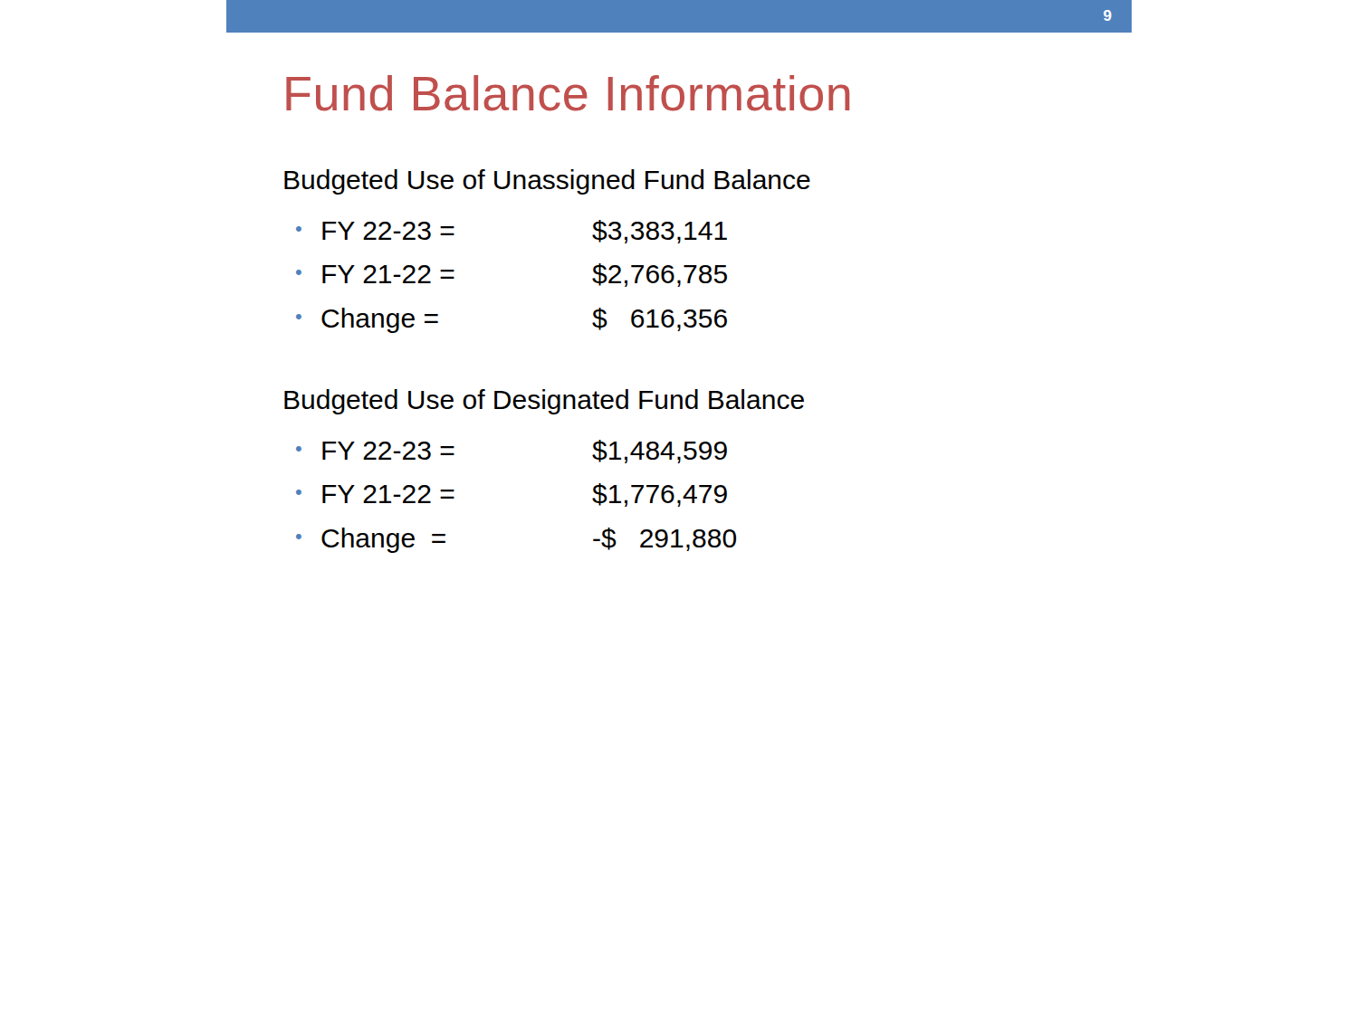9
Fund Balance Information
Budgeted Use of Unassigned Fund Balance
FY 22-23 =$3,383,141
FY 21-22 =$2,766,785
Change =$ 616,356
Budgeted Use of Designated Fund Balance
FY 22-23 =$1,484,599
FY 21-22 =$1,776,479
Change =-$ 291,880